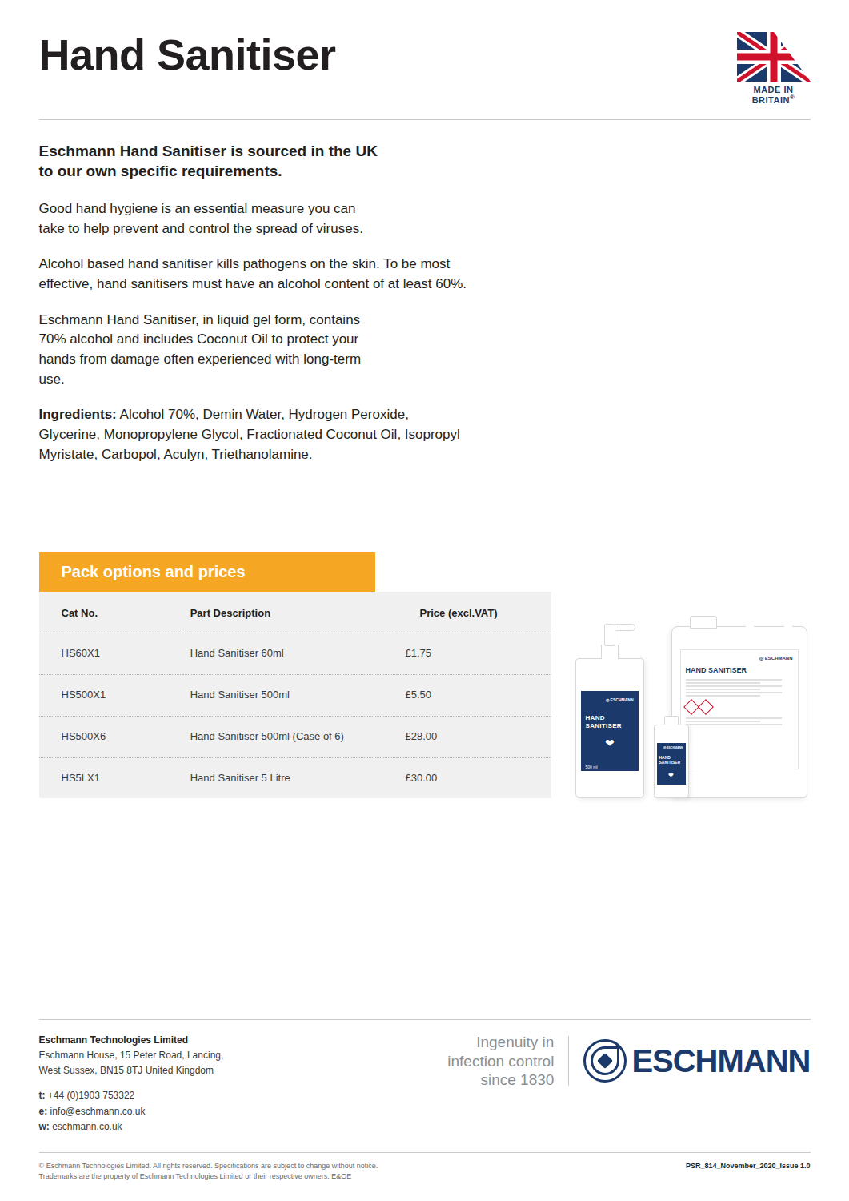Hand Sanitiser
MADE IN
BRITAIN®
Eschmann Hand Sanitiser is sourced in the UK
to our own specific requirements.
Good hand hygiene is an essential measure you can take to help prevent and control the spread of viruses.
Alcohol based hand sanitiser kills pathogens on the skin. To be most effective, hand sanitisers must have an alcohol content of at least 60%.
Eschmann Hand Sanitiser, in liquid gel form, contains 70% alcohol and includes Coconut Oil to protect your hands from damage often experienced with long-term use.
Ingredients: Alcohol 70%, Demin Water, Hydrogen Peroxide, Glycerine, Monopropylene Glycol, Fractionated Coconut Oil, Isopropyl Myristate, Carbopol, Aculyn, Triethanolamine.
Pack options and prices
| Cat No. | Part Description | Price (excl.VAT) |
| --- | --- | --- |
| HS60X1 | Hand Sanitiser 60ml | £1.75 |
| HS500X1 | Hand Sanitiser 500ml | £5.50 |
| HS500X6 | Hand Sanitiser 500ml (Case of 6) | £28.00 |
| HS5LX1 | Hand Sanitiser 5 Litre | £30.00 |
◎ ESCHMANN
HAND SANITISER
◎ ESCHMANN
HAND
SANITISER
❤
500 ml
◎ ESCHMANN
HAND
SANITISER
❤
Eschmann Technologies Limited
Eschmann House, 15 Peter Road, Lancing,
West Sussex, BN15 8TJ United Kingdom
t: +44 (0)1903 753322
e: info@eschmann.co.uk
w: eschmann.co.uk
Ingenuity in
infection control
since 1830
ESCHMANN
© Eschmann Technologies Limited. All rights reserved. Specifications are subject to change without notice.
Trademarks are the property of Eschmann Technologies Limited or their respective owners. E&OE
PSR_814_November_2020_Issue 1.0